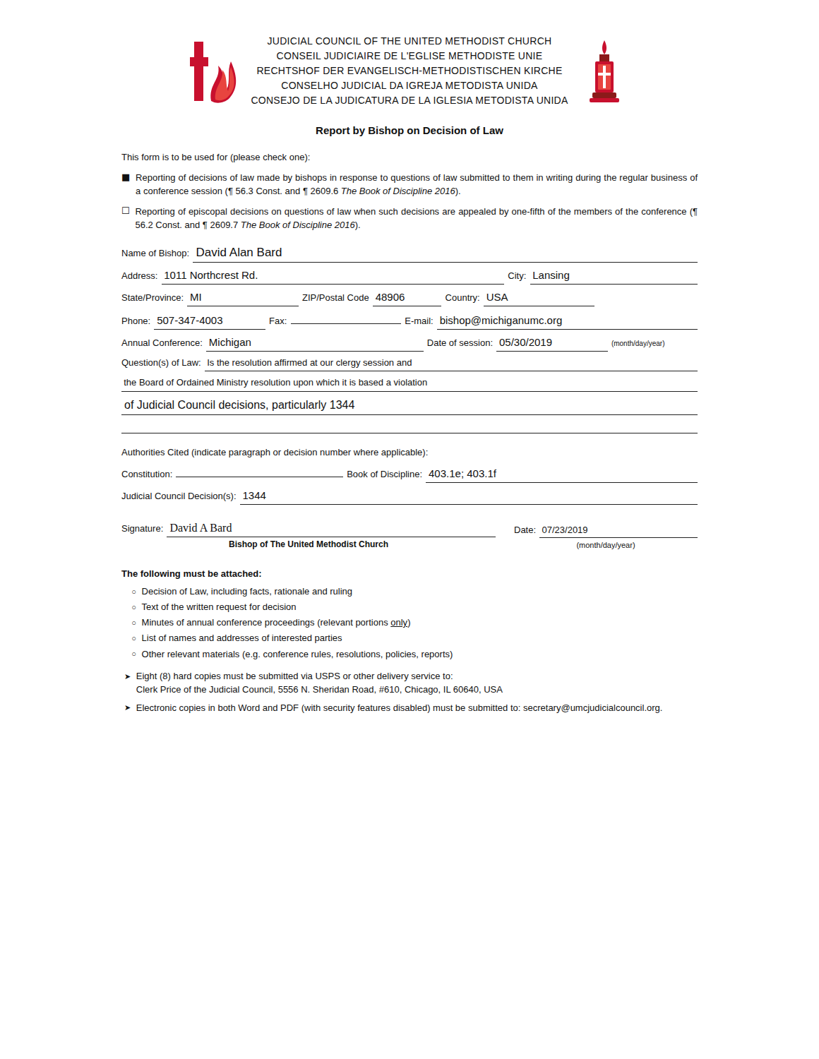JUDICIAL COUNCIL OF THE UNITED METHODIST CHURCH
CONSEIL JUDICIAIRE DE L'EGLISE METHODISTE UNIE
RECHTSHOF DER EVANGELISCH-METHODISTISCHEN KIRCHE
CONSELHO JUDICIAL DA IGREJA METODISTA UNIDA
CONSEJO DE LA JUDICATURA DE LA IGLESIA METODISTA UNIDA
Report by Bishop on Decision of Law
This form is to be used for (please check one):
Reporting of decisions of law made by bishops in response to questions of law submitted to them in writing during the regular business of a conference session (¶ 56.3 Const. and ¶ 2609.6 The Book of Discipline 2016).
Reporting of episcopal decisions on questions of law when such decisions are appealed by one-fifth of the members of the conference (¶ 56.2 Const. and ¶ 2609.7 The Book of Discipline 2016).
Name of Bishop: David Alan Bard
Address: 1011 Northcrest Rd. City: Lansing
State/Province: MI ZIP/Postal Code 48906 Country: USA
Phone: 507-347-4003 Fax: E-mail: bishop@michiganumc.org
Annual Conference: Michigan Date of session: 05/30/2019 (month/day/year)
Question(s) of Law: Is the resolution affirmed at our clergy session and
the Board of Ordained Ministry resolution upon which it is based a violation
of Judicial Council decisions, particularly 1344
Authorities Cited (indicate paragraph or decision number where applicable):
Constitution: Book of Discipline: 403.1e; 403.1f
Judicial Council Decision(s): 1344
Signature: David A Bard
Bishop of The United Methodist Church
Date: 07/23/2019
(month/day/year)
The following must be attached:
Decision of Law, including facts, rationale and ruling
Text of the written request for decision
Minutes of annual conference proceedings (relevant portions only)
List of names and addresses of interested parties
Other relevant materials (e.g. conference rules, resolutions, policies, reports)
Eight (8) hard copies must be submitted via USPS or other delivery service to:
Clerk Price of the Judicial Council, 5556 N. Sheridan Road, #610, Chicago, IL 60640, USA
Electronic copies in both Word and PDF (with security features disabled) must be submitted to: secretary@umcjudicialcouncil.org.